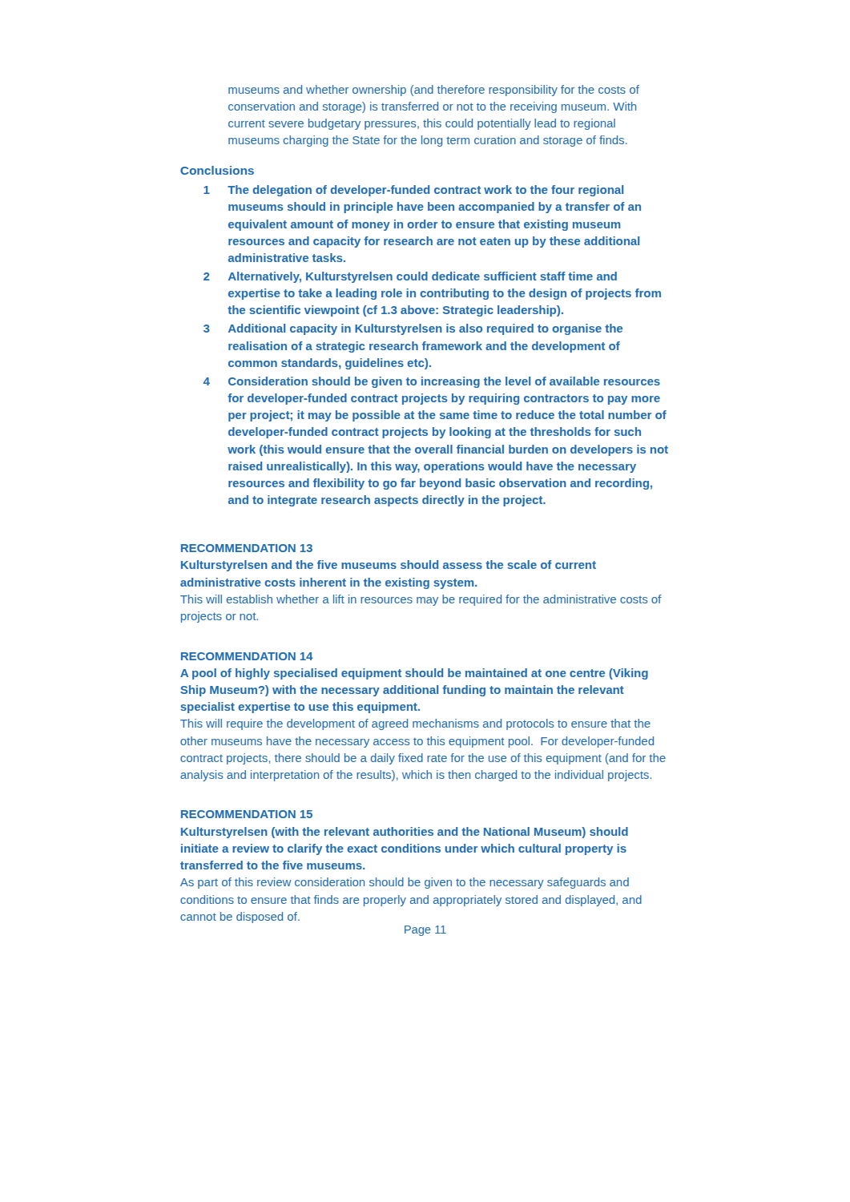museums and whether ownership (and therefore responsibility for the costs of conservation and storage) is transferred or not to the receiving museum. With current severe budgetary pressures, this could potentially lead to regional museums charging the State for the long term curation and storage of finds.
Conclusions
The delegation of developer-funded contract work to the four regional museums should in principle have been accompanied by a transfer of an equivalent amount of money in order to ensure that existing museum resources and capacity for research are not eaten up by these additional administrative tasks.
Alternatively, Kulturstyrelsen could dedicate sufficient staff time and expertise to take a leading role in contributing to the design of projects from the scientific viewpoint (cf 1.3 above: Strategic leadership).
Additional capacity in Kulturstyrelsen is also required to organise the realisation of a strategic research framework and the development of common standards, guidelines etc).
Consideration should be given to increasing the level of available resources for developer-funded contract projects by requiring contractors to pay more per project; it may be possible at the same time to reduce the total number of developer-funded contract projects by looking at the thresholds for such work (this would ensure that the overall financial burden on developers is not raised unrealistically). In this way, operations would have the necessary resources and flexibility to go far beyond basic observation and recording, and to integrate research aspects directly in the project.
RECOMMENDATION 13
Kulturstyrelsen and the five museums should assess the scale of current administrative costs inherent in the existing system.
This will establish whether a lift in resources may be required for the administrative costs of projects or not.
RECOMMENDATION 14
A pool of highly specialised equipment should be maintained at one centre (Viking Ship Museum?) with the necessary additional funding to maintain the relevant specialist expertise to use this equipment.
This will require the development of agreed mechanisms and protocols to ensure that the other museums have the necessary access to this equipment pool. For developer-funded contract projects, there should be a daily fixed rate for the use of this equipment (and for the analysis and interpretation of the results), which is then charged to the individual projects.
RECOMMENDATION 15
Kulturstyrelsen (with the relevant authorities and the National Museum) should initiate a review to clarify the exact conditions under which cultural property is transferred to the five museums.
As part of this review consideration should be given to the necessary safeguards and conditions to ensure that finds are properly and appropriately stored and displayed, and cannot be disposed of.
Page 11